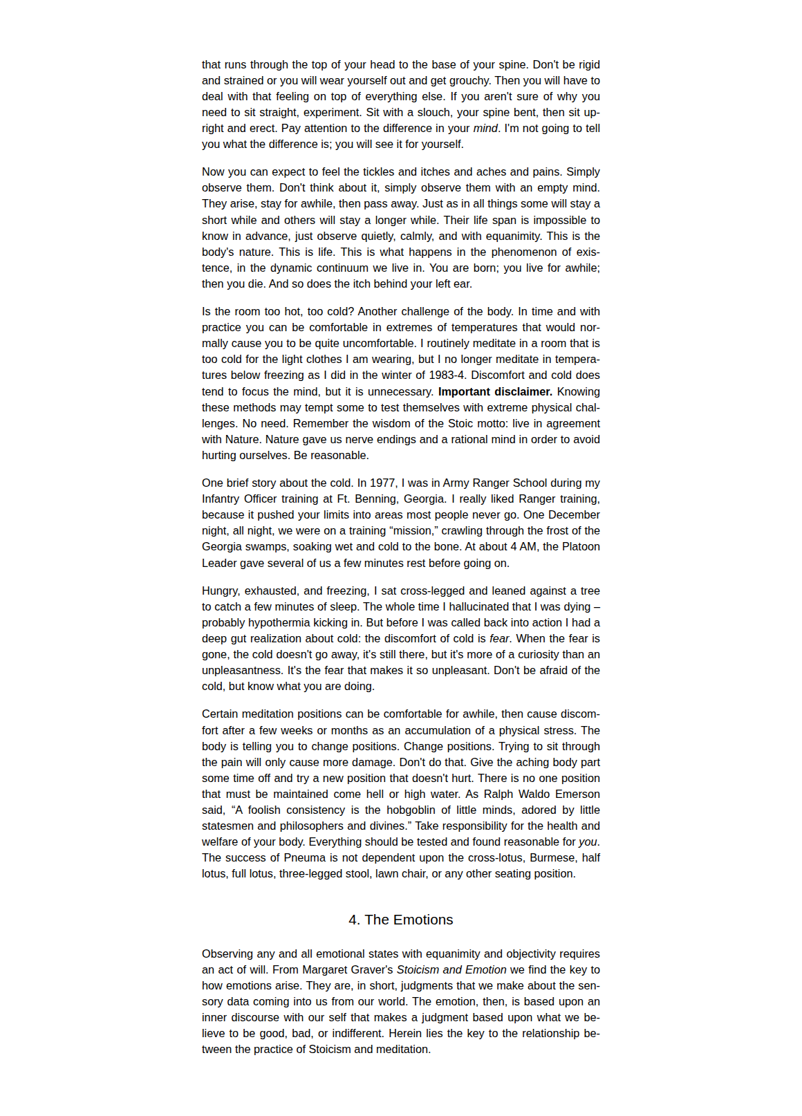that runs through the top of your head to the base of your spine. Don't be rigid and strained or you will wear yourself out and get grouchy. Then you will have to deal with that feeling on top of everything else. If you aren't sure of why you need to sit straight, experiment. Sit with a slouch, your spine bent, then sit upright and erect. Pay attention to the difference in your mind. I'm not going to tell you what the difference is; you will see it for yourself.
Now you can expect to feel the tickles and itches and aches and pains. Simply observe them. Don't think about it, simply observe them with an empty mind. They arise, stay for awhile, then pass away. Just as in all things some will stay a short while and others will stay a longer while. Their life span is impossible to know in advance, just observe quietly, calmly, and with equanimity. This is the body's nature. This is life. This is what happens in the phenomenon of existence, in the dynamic continuum we live in. You are born; you live for awhile; then you die. And so does the itch behind your left ear.
Is the room too hot, too cold? Another challenge of the body. In time and with practice you can be comfortable in extremes of temperatures that would normally cause you to be quite uncomfortable. I routinely meditate in a room that is too cold for the light clothes I am wearing, but I no longer meditate in temperatures below freezing as I did in the winter of 1983-4. Discomfort and cold does tend to focus the mind, but it is unnecessary. Important disclaimer. Knowing these methods may tempt some to test themselves with extreme physical challenges. No need. Remember the wisdom of the Stoic motto: live in agreement with Nature. Nature gave us nerve endings and a rational mind in order to avoid hurting ourselves. Be reasonable.
One brief story about the cold. In 1977, I was in Army Ranger School during my Infantry Officer training at Ft. Benning, Georgia. I really liked Ranger training, because it pushed your limits into areas most people never go. One December night, all night, we were on a training “mission,” crawling through the frost of the Georgia swamps, soaking wet and cold to the bone. At about 4 AM, the Platoon Leader gave several of us a few minutes rest before going on.
Hungry, exhausted, and freezing, I sat cross-legged and leaned against a tree to catch a few minutes of sleep. The whole time I hallucinated that I was dying – probably hypothermia kicking in. But before I was called back into action I had a deep gut realization about cold: the discomfort of cold is fear. When the fear is gone, the cold doesn't go away, it's still there, but it's more of a curiosity than an unpleasantness. It's the fear that makes it so unpleasant. Don't be afraid of the cold, but know what you are doing.
Certain meditation positions can be comfortable for awhile, then cause discomfort after a few weeks or months as an accumulation of a physical stress. The body is telling you to change positions. Change positions. Trying to sit through the pain will only cause more damage. Don't do that. Give the aching body part some time off and try a new position that doesn't hurt. There is no one position that must be maintained come hell or high water. As Ralph Waldo Emerson said, “A foolish consistency is the hobgoblin of little minds, adored by little statesmen and philosophers and divines.” Take responsibility for the health and welfare of your body. Everything should be tested and found reasonable for you. The success of Pneuma is not dependent upon the cross-lotus, Burmese, half lotus, full lotus, three-legged stool, lawn chair, or any other seating position.
4. The Emotions
Observing any and all emotional states with equanimity and objectivity requires an act of will. From Margaret Graver's Stoicism and Emotion we find the key to how emotions arise. They are, in short, judgments that we make about the sensory data coming into us from our world. The emotion, then, is based upon an inner discourse with our self that makes a judgment based upon what we believe to be good, bad, or indifferent. Herein lies the key to the relationship between the practice of Stoicism and meditation.